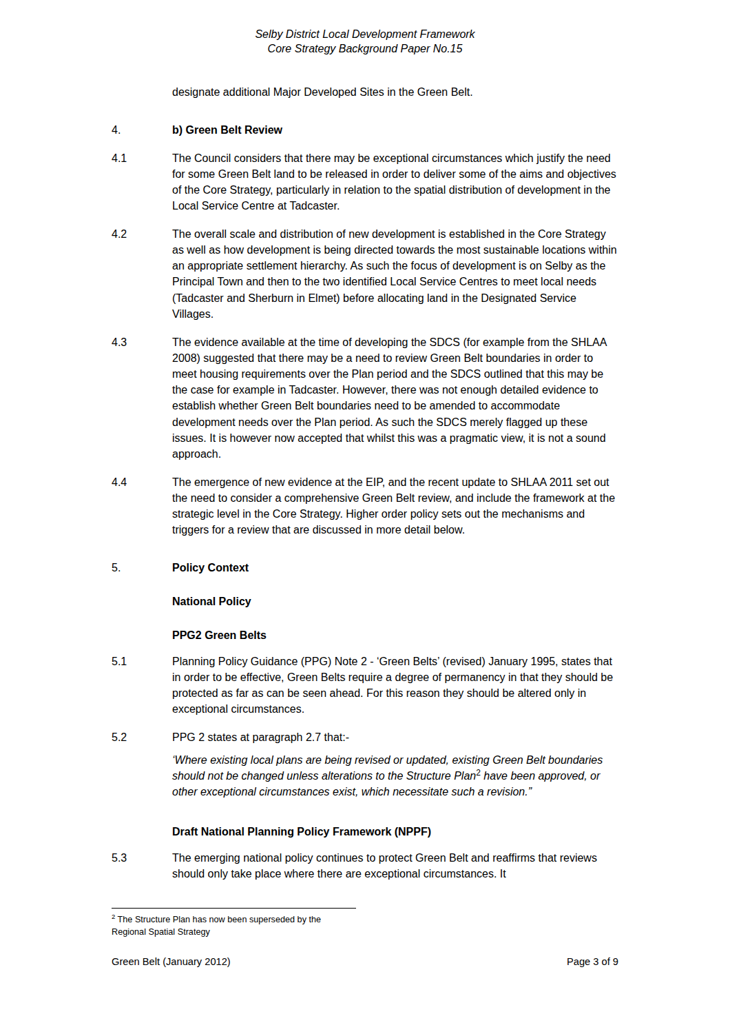Selby District Local Development Framework
Core Strategy Background Paper No.15
designate additional Major Developed Sites in the Green Belt.
4. b) Green Belt Review
4.1
The Council considers that there may be exceptional circumstances which justify the need for some Green Belt land to be released in order to deliver some of the aims and objectives of the Core Strategy, particularly in relation to the spatial distribution of development in the Local Service Centre at Tadcaster.
4.2
The overall scale and distribution of new development is established in the Core Strategy as well as how development is being directed towards the most sustainable locations within an appropriate settlement hierarchy. As such the focus of development is on Selby as the Principal Town and then to the two identified Local Service Centres to meet local needs (Tadcaster and Sherburn in Elmet) before allocating land in the Designated Service Villages.
4.3
The evidence available at the time of developing the SDCS (for example from the SHLAA 2008) suggested that there may be a need to review Green Belt boundaries in order to meet housing requirements over the Plan period and the SDCS outlined that this may be the case for example in Tadcaster. However, there was not enough detailed evidence to establish whether Green Belt boundaries need to be amended to accommodate development needs over the Plan period. As such the SDCS merely flagged up these issues. It is however now accepted that whilst this was a pragmatic view, it is not a sound approach.
4.4
The emergence of new evidence at the EIP, and the recent update to SHLAA 2011 set out the need to consider a comprehensive Green Belt review, and include the framework at the strategic level in the Core Strategy. Higher order policy sets out the mechanisms and triggers for a review that are discussed in more detail below.
5. Policy Context
National Policy
PPG2 Green Belts
5.1
Planning Policy Guidance (PPG) Note 2 - ‘Green Belts’ (revised) January 1995, states that in order to be effective, Green Belts require a degree of permanency in that they should be protected as far as can be seen ahead. For this reason they should be altered only in exceptional circumstances.
5.2
PPG 2 states at paragraph 2.7 that:-
‘Where existing local plans are being revised or updated, existing Green Belt boundaries should not be changed unless alterations to the Structure Plan2 have been approved, or other exceptional circumstances exist, which necessitate such a revision.”
Draft National Planning Policy Framework (NPPF)
5.3
The emerging national policy continues to protect Green Belt and reaffirms that reviews should only take place where there are exceptional circumstances. It
2 The Structure Plan has now been superseded by the Regional Spatial Strategy
Green Belt (January 2012) Page 3 of 9